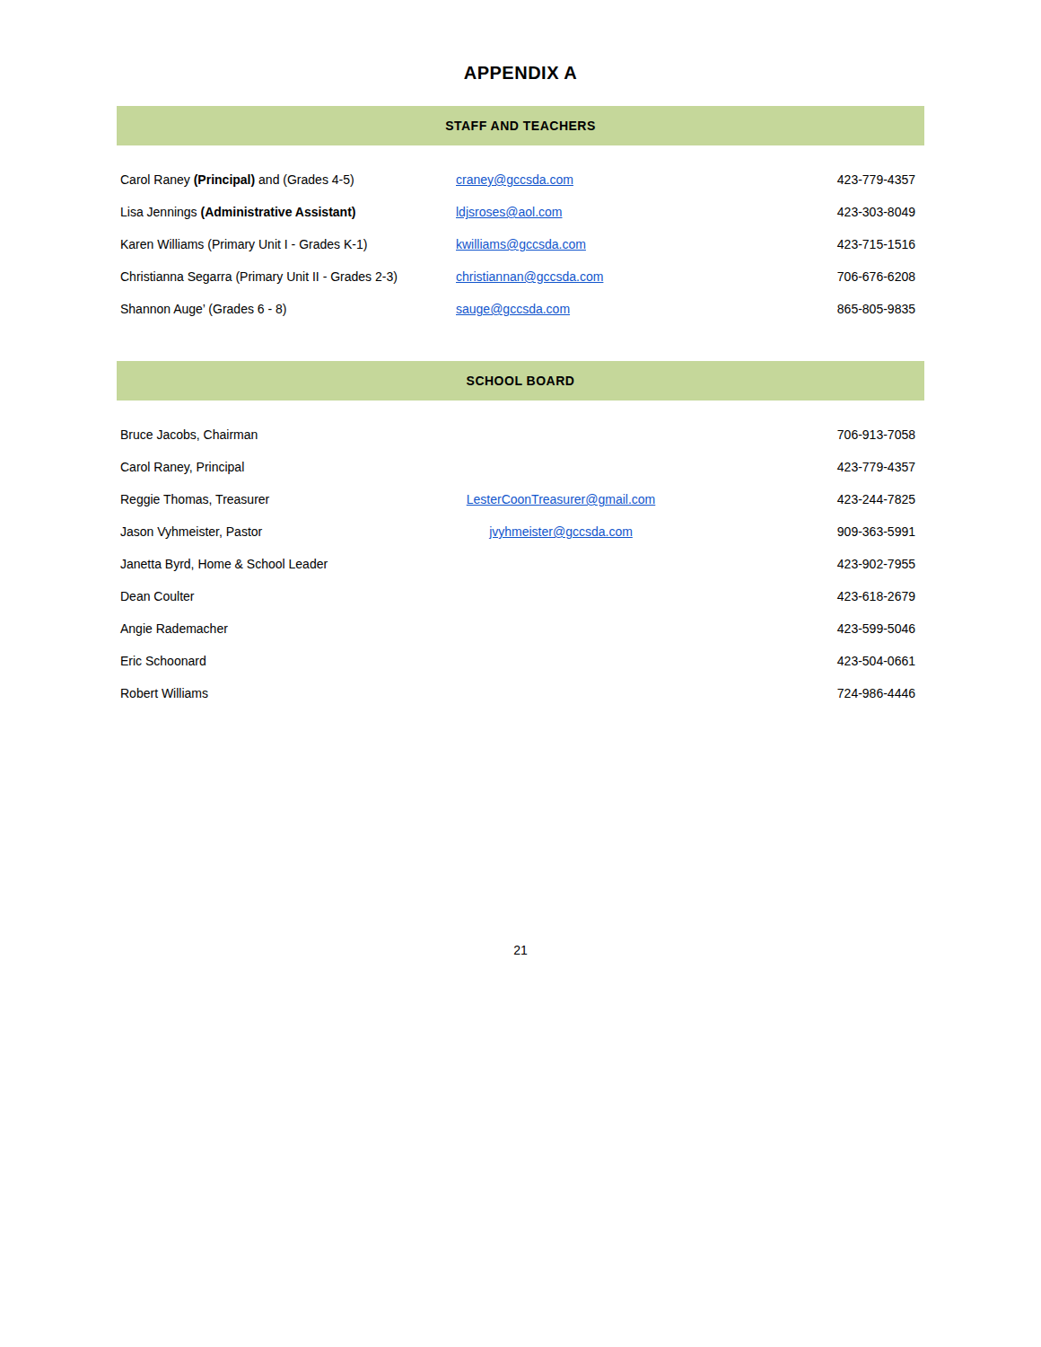APPENDIX A
STAFF AND TEACHERS
| Carol Raney (Principal) and (Grades 4-5) | craney@gccsda.com | 423-779-4357 |
| Lisa Jennings (Administrative Assistant) | ldjsroses@aol.com | 423-303-8049 |
| Karen Williams (Primary Unit I - Grades K-1) | kwilliams@gccsda.com | 423-715-1516 |
| Christianna Segarra (Primary Unit II - Grades 2-3) | christiannan@gccsda.com | 706-676-6208 |
| Shannon Auge’ (Grades 6 - 8) | sauge@gccsda.com | 865-805-9835 |
SCHOOL BOARD
| Bruce Jacobs, Chairman | | 706-913-7058 |
| Carol Raney, Principal | | 423-779-4357 |
| Reggie Thomas, Treasurer | LesterCoonTreasurer@gmail.com | 423-244-7825 |
| Jason Vyhmeister, Pastor | jvyhmeister@gccsda.com | 909-363-5991 |
| Janetta Byrd, Home & School Leader | | 423-902-7955 |
| Dean Coulter | | 423-618-2679 |
| Angie Rademacher | | 423-599-5046 |
| Eric Schoonard | | 423-504-0661 |
| Robert Williams | | 724-986-4446 |
21